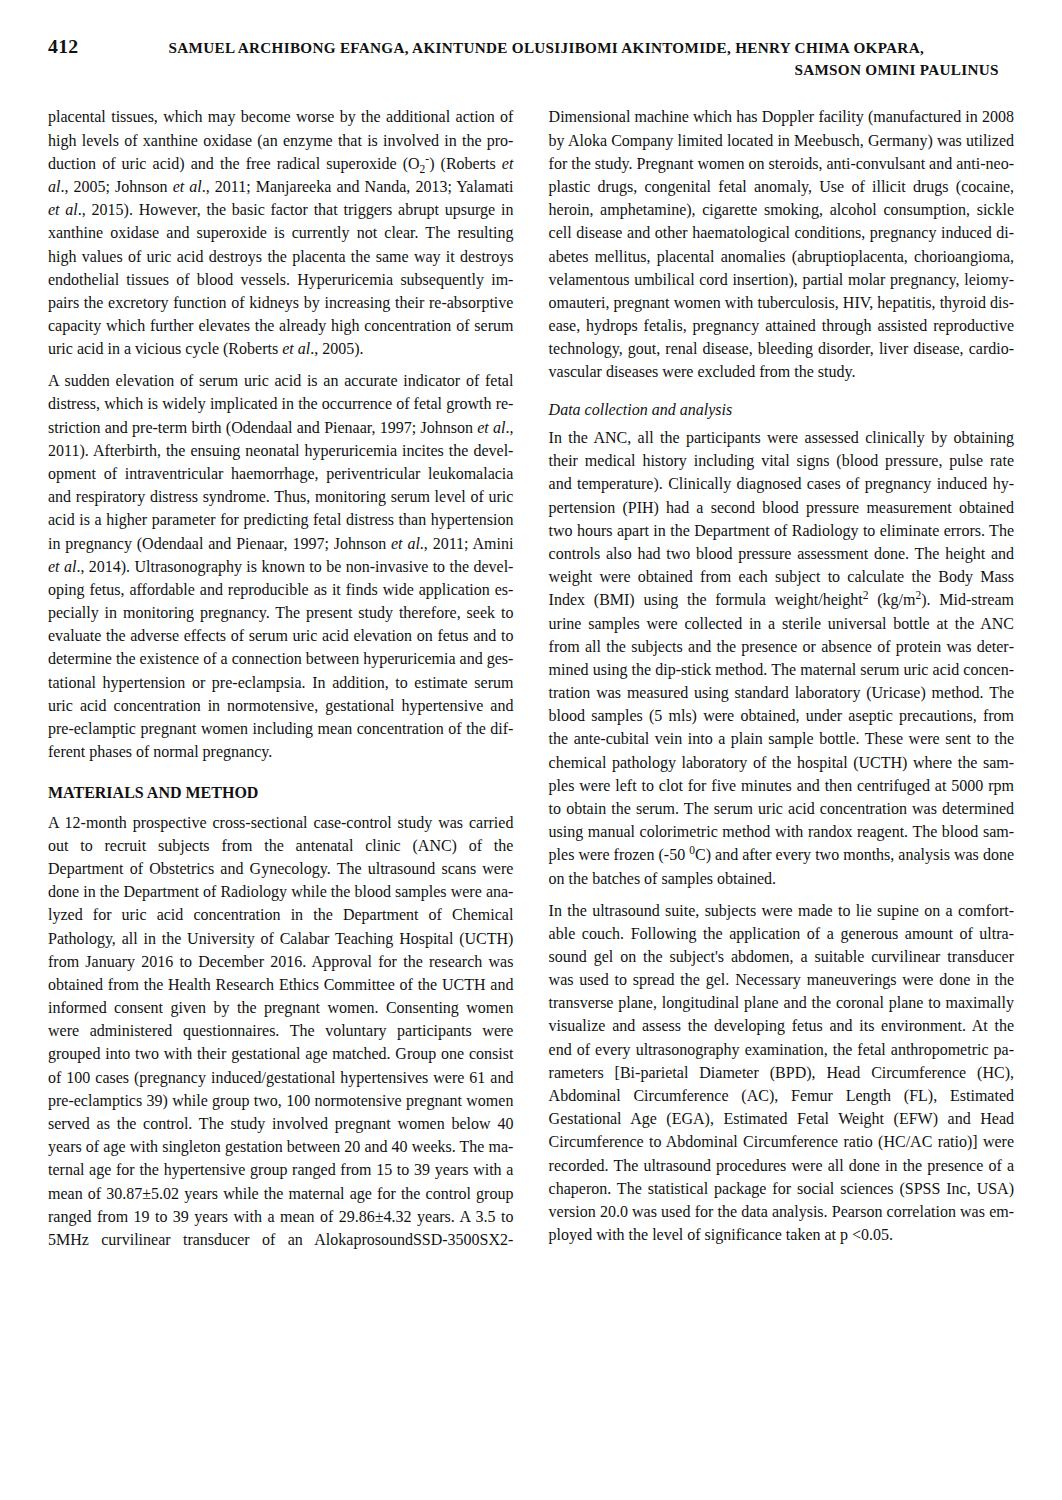412
SAMUEL ARCHIBONG EFANGA, AKINTUNDE OLUSIJIBOMI AKINTOMIDE, HENRY CHIMA OKPARA, SAMSON OMINI PAULINUS
placental tissues, which may become worse by the additional action of high levels of xanthine oxidase (an enzyme that is involved in the production of uric acid) and the free radical superoxide (O2-) (Roberts et al., 2005; Johnson et al., 2011; Manjareeka and Nanda, 2013; Yalamati et al., 2015). However, the basic factor that triggers abrupt upsurge in xanthine oxidase and superoxide is currently not clear. The resulting high values of uric acid destroys the placenta the same way it destroys endothelial tissues of blood vessels. Hyperuricemia subsequently impairs the excretory function of kidneys by increasing their re-absorptive capacity which further elevates the already high concentration of serum uric acid in a vicious cycle (Roberts et al., 2005).
A sudden elevation of serum uric acid is an accurate indicator of fetal distress, which is widely implicated in the occurrence of fetal growth restriction and pre-term birth (Odendaal and Pienaar, 1997; Johnson et al., 2011). Afterbirth, the ensuing neonatal hyperuricemia incites the development of intraventricular haemorrhage, periventricular leukomalacia and respiratory distress syndrome. Thus, monitoring serum level of uric acid is a higher parameter for predicting fetal distress than hypertension in pregnancy (Odendaal and Pienaar, 1997; Johnson et al., 2011; Amini et al., 2014). Ultrasonography is known to be non-invasive to the developing fetus, affordable and reproducible as it finds wide application especially in monitoring pregnancy. The present study therefore, seek to evaluate the adverse effects of serum uric acid elevation on fetus and to determine the existence of a connection between hyperuricemia and gestational hypertension or pre-eclampsia. In addition, to estimate serum uric acid concentration in normotensive, gestational hypertensive and pre-eclamptic pregnant women including mean concentration of the different phases of normal pregnancy.
Materials and Method
A 12-month prospective cross-sectional case-control study was carried out to recruit subjects from the antenatal clinic (ANC) of the Department of Obstetrics and Gynecology. The ultrasound scans were done in the Department of Radiology while the blood samples were analyzed for uric acid concentration in the Department of Chemical Pathology, all in the University of Calabar Teaching Hospital (UCTH) from January 2016 to December 2016. Approval for the research was obtained from the Health Research Ethics Committee of the UCTH and informed consent given by the pregnant women. Consenting women were administered questionnaires. The voluntary participants were grouped into two with their gestational age matched. Group one consist of 100 cases (pregnancy induced/gestational hypertensives were 61 and pre-eclamptics 39) while group two, 100 normotensive pregnant women served as the control. The study involved pregnant women below 40 years of age with singleton gestation between 20 and 40 weeks. The maternal age for the hypertensive group ranged from 15 to 39 years with a mean of 30.87±5.02 years while the maternal age for the control group ranged from 19 to 39 years with a mean of 29.86±4.32 years. A 3.5 to 5MHz curvilinear transducer of an AlokaprosoundSSD-3500SX2-Dimensional machine which has Doppler facility (manufactured in 2008 by Aloka Company limited located in Meebusch, Germany) was utilized for the study. Pregnant women on steroids, anti-convulsant and anti-neoplastic drugs, congenital fetal anomaly, Use of illicit drugs (cocaine, heroin, amphetamine), cigarette smoking, alcohol consumption, sickle cell disease and other haematological conditions, pregnancy induced diabetes mellitus, placental anomalies (abruptioplacenta, chorioangioma, velamentous umbilical cord insertion), partial molar pregnancy, leiomyomauteri, pregnant women with tuberculosis, HIV, hepatitis, thyroid disease, hydrops fetalis, pregnancy attained through assisted reproductive technology, gout, renal disease, bleeding disorder, liver disease, cardiovascular diseases were excluded from the study.
Data collection and analysis
In the ANC, all the participants were assessed clinically by obtaining their medical history including vital signs (blood pressure, pulse rate and temperature). Clinically diagnosed cases of pregnancy induced hypertension (PIH) had a second blood pressure measurement obtained two hours apart in the Department of Radiology to eliminate errors. The controls also had two blood pressure assessment done. The height and weight were obtained from each subject to calculate the Body Mass Index (BMI) using the formula weight/height2 (kg/m2). Mid-stream urine samples were collected in a sterile universal bottle at the ANC from all the subjects and the presence or absence of protein was determined using the dip-stick method. The maternal serum uric acid concentration was measured using standard laboratory (Uricase) method. The blood samples (5 mls) were obtained, under aseptic precautions, from the ante-cubital vein into a plain sample bottle. These were sent to the chemical pathology laboratory of the hospital (UCTH) where the samples were left to clot for five minutes and then centrifuged at 5000 rpm to obtain the serum. The serum uric acid concentration was determined using manual colorimetric method with randox reagent. The blood samples were frozen (-50 0C) and after every two months, analysis was done on the batches of samples obtained.
In the ultrasound suite, subjects were made to lie supine on a comfortable couch. Following the application of a generous amount of ultrasound gel on the subject's abdomen, a suitable curvilinear transducer was used to spread the gel. Necessary maneuverings were done in the transverse plane, longitudinal plane and the coronal plane to maximally visualize and assess the developing fetus and its environment. At the end of every ultrasonography examination, the fetal anthropometric parameters [Bi-parietal Diameter (BPD), Head Circumference (HC), Abdominal Circumference (AC), Femur Length (FL), Estimated Gestational Age (EGA), Estimated Fetal Weight (EFW) and Head Circumference to Abdominal Circumference ratio (HC/AC ratio)] were recorded. The ultrasound procedures were all done in the presence of a chaperon. The statistical package for social sciences (SPSS Inc, USA) version 20.0 was used for the data analysis. Pearson correlation was employed with the level of significance taken at p <0.05.